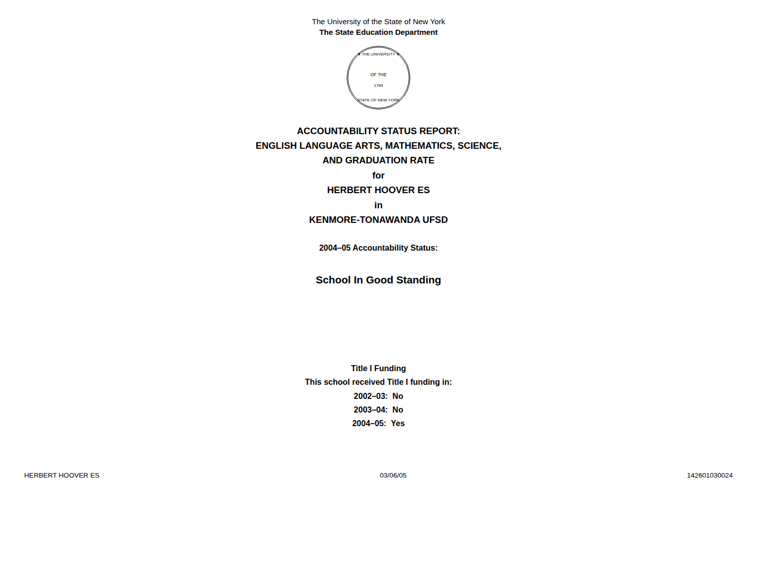The University of the State of New York The State Education Department
★ THE UNIVERSITY ★ OF THE 1784 STATE OF NEW YORK
ACCOUNTABILITY STATUS REPORT:
ENGLISH LANGUAGE ARTS, MATHEMATICS, SCIENCE,
AND GRADUATION RATE
for
HERBERT HOOVER ES
in
KENMORE-TONAWANDA UFSD
2004–05 Accountability Status:
School In Good Standing
Title I Funding
This school received Title I funding in:
2002–03: No
2003–04: No
2004–05: Yes
HERBERT HOOVER ES 03/06/05 142601030024